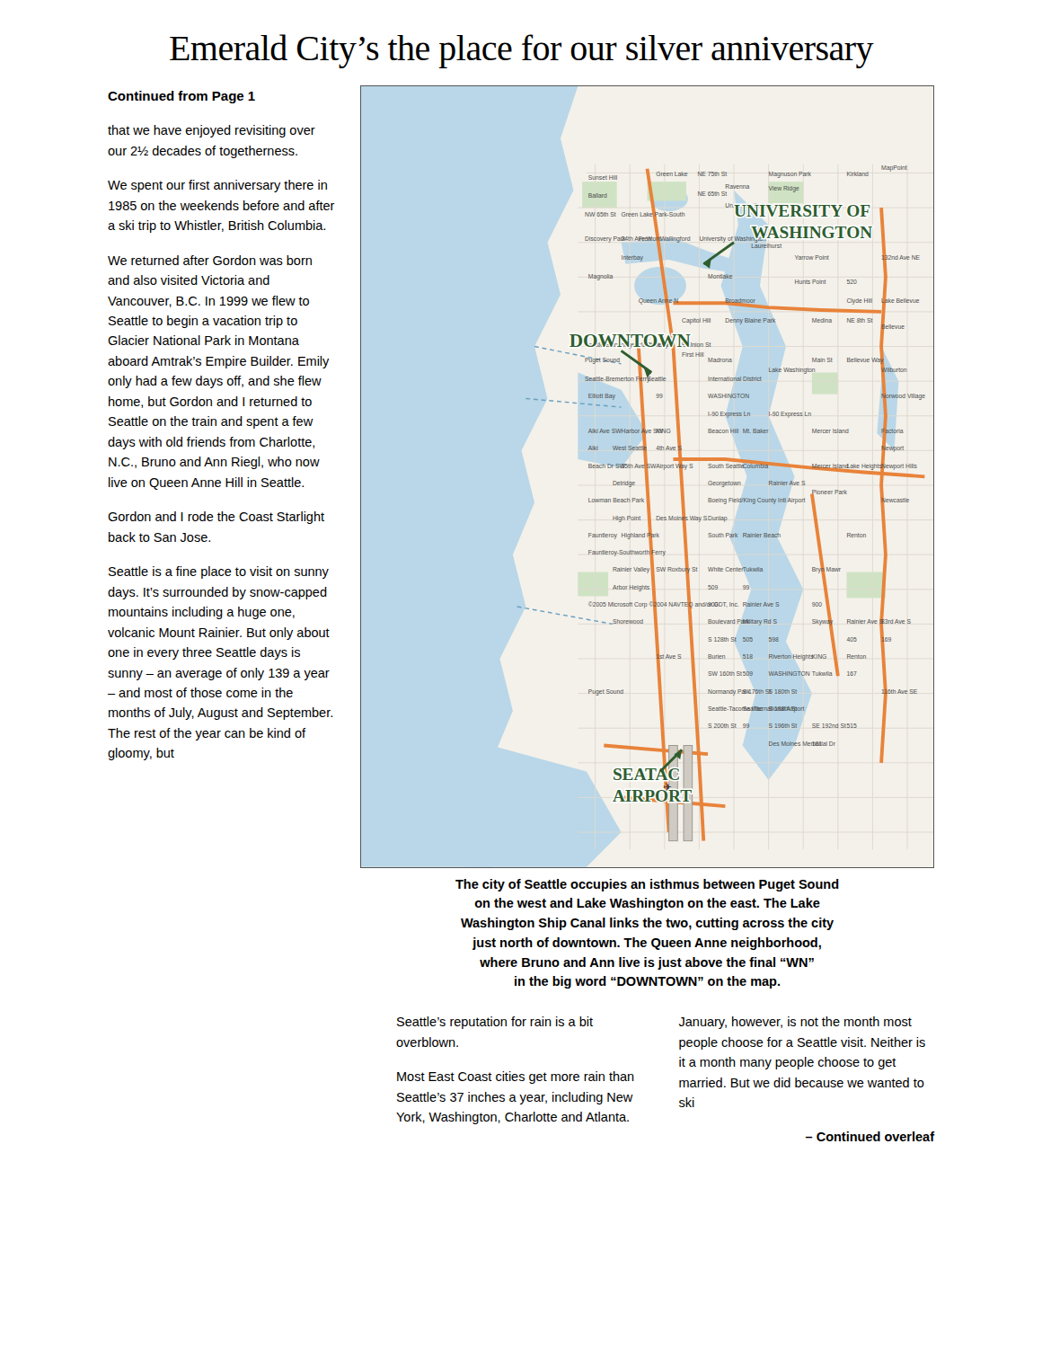Emerald City’s the place for our silver anniversary
Continued from Page 1
that we have enjoyed revisiting over our 2½ decades of togetherness.
We spent our first anniversary there in 1985 on the weekends before and after a ski trip to Whistler, British Columbia.
We returned after Gordon was born and also visited Victoria and Vancouver, B.C. In 1999 we flew to Seattle to begin a vacation trip to Glacier National Park in Montana aboard Amtrak’s Empire Builder. Emily only had a few days off, and she flew home, but Gordon and I returned to Seattle on the train and spent a few days with old friends from Charlotte, N.C., Bruno and Ann Riegl, who now live on Queen Anne Hill in Seattle.
Gordon and I rode the Coast Starlight back to San Jose.
Seattle is a fine place to visit on sunny days. It’s surrounded by snow-capped mountains including a huge one, volcanic Mount Rainier. But only about one in every three Seattle days is sunny – an average of only 139 a year – and most of those come in the months of July, August and September. The rest of the year can be kind of gloomy, but
Sunset Hill Ballard NW 65th St Green Lake Park-South Green Lake NE 75th St NE 65th St Ravenna University District Magnuson Park View Ridge Kirkland MapPoint Discovery Park 24th Ave W Fremont Wallingford University of Washington Laurelhurst Interbay Yarrow Point 132nd Ave NE Magnolia Montlake Hunts Point 520 Queen Anne N Broadmoor Clyde Hill Lake Bellevue Capitol Hill Denny Blaine Park Medina NE 8th St Bellevue Seattle-Bainbridge Island Ferry Belltown E Union St First Hill Puget Sound Madrona Main St Bellevue Way Seattle-Bremerton Ferry Seattle International District Lake Washington Wilburton Elliott Bay 99 WASHINGTON Norwood Village I-90 Express Ln I-90 Express Ln Alki Ave SW Harbor Ave SW KING Beacon Hill Mt. Baker Mercer Island Factoria Alki West Seattle 4th Ave S Newport Beach Dr SW 35th Ave SW Airport Way S South Seattle Columbia Mercer Island Lake Heights Newport Hills Delridge Georgetown Rainier Ave S Pioneer Park Lowman Beach Park Boeing Field/King County Intl Airport Newcastle High Point Des Moines Way S Dunlap Fauntleroy Highland Park South Park Rainier Beach Renton Fauntleroy-Southworth Ferry Rainier Valley SW Roxbury St White Center Tukwila Bryn Mawr Arbor Heights 509 99 ©2005 Microsoft Corp ©2004 NAVTEQ and/or GDT, Inc. 900 Rainier Ave S 900 Shorewood Boulevard Park Military Rd S Skyway Rainier Ave S 83rd Ave S S 128th St 505 598 405 169 1st Ave S Burien 518 Riverton Heights KING Renton SW 160th St 509 WASHINGTON Tukwila 167 Puget Sound Normandy Park S 176th St S 180th St 116th Ave SE Seattle-Tacoma International Airport SeaTac S 188th St S 200th St 99 S 196th St SE 192nd St 515 Des Moines Memorial Dr 181 UNIVERSITY OF WASHINGTON DOWNTOWN SEATAC AIRPORT ✈
The city of Seattle occupies an isthmus between Puget Sound
on the west and Lake Washington on the east. The Lake
Washington Ship Canal links the two, cutting across the city
just north of downtown. The Queen Anne neighborhood,
where Bruno and Ann live is just above the final “WN”
in the big word “DOWNTOWN” on the map.
Seattle’s reputation for rain is a bit overblown.
Most East Coast cities get more rain than Seattle’s 37 inches a year, including New York, Washington, Charlotte and Atlanta.
January, however, is not the month most people choose for a Seattle visit. Neither is it a month many people choose to get married. But we did because we wanted to ski
– Continued overleaf